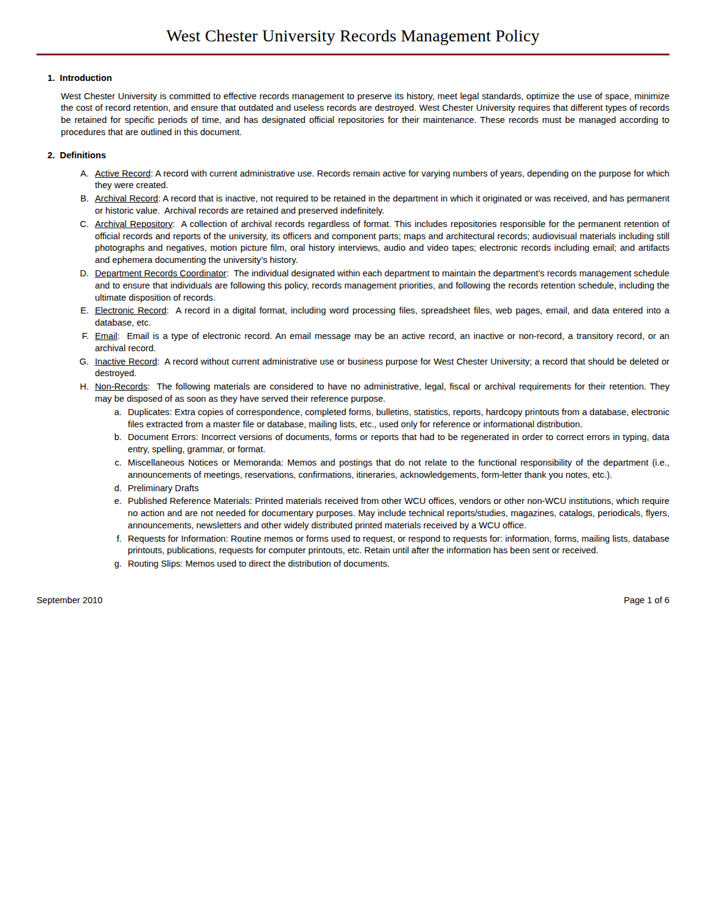West Chester University Records Management Policy
1. Introduction
West Chester University is committed to effective records management to preserve its history, meet legal standards, optimize the use of space, minimize the cost of record retention, and ensure that outdated and useless records are destroyed. West Chester University requires that different types of records be retained for specific periods of time, and has designated official repositories for their maintenance. These records must be managed according to procedures that are outlined in this document.
2. Definitions
Active Record: A record with current administrative use. Records remain active for varying numbers of years, depending on the purpose for which they were created.
Archival Record: A record that is inactive, not required to be retained in the department in which it originated or was received, and has permanent or historic value. Archival records are retained and preserved indefinitely.
Archival Repository: A collection of archival records regardless of format. This includes repositories responsible for the permanent retention of official records and reports of the university, its officers and component parts; maps and architectural records; audiovisual materials including still photographs and negatives, motion picture film, oral history interviews, audio and video tapes; electronic records including email; and artifacts and ephemera documenting the university’s history.
Department Records Coordinator: The individual designated within each department to maintain the department’s records management schedule and to ensure that individuals are following this policy, records management priorities, and following the records retention schedule, including the ultimate disposition of records.
Electronic Record: A record in a digital format, including word processing files, spreadsheet files, web pages, email, and data entered into a database, etc.
Email: Email is a type of electronic record. An email message may be an active record, an inactive or non-record, a transitory record, or an archival record.
Inactive Record: A record without current administrative use or business purpose for West Chester University; a record that should be deleted or destroyed.
Non-Records: The following materials are considered to have no administrative, legal, fiscal or archival requirements for their retention. They may be disposed of as soon as they have served their reference purpose.
Duplicates: Extra copies of correspondence, completed forms, bulletins, statistics, reports, hardcopy printouts from a database, electronic files extracted from a master file or database, mailing lists, etc., used only for reference or informational distribution.
Document Errors: Incorrect versions of documents, forms or reports that had to be regenerated in order to correct errors in typing, data entry, spelling, grammar, or format.
Miscellaneous Notices or Memoranda: Memos and postings that do not relate to the functional responsibility of the department (i.e., announcements of meetings, reservations, confirmations, itineraries, acknowledgements, form-letter thank you notes, etc.).
Preliminary Drafts
Published Reference Materials: Printed materials received from other WCU offices, vendors or other non-WCU institutions, which require no action and are not needed for documentary purposes. May include technical reports/studies, magazines, catalogs, periodicals, flyers, announcements, newsletters and other widely distributed printed materials received by a WCU office.
Requests for Information: Routine memos or forms used to request, or respond to requests for: information, forms, mailing lists, database printouts, publications, requests for computer printouts, etc. Retain until after the information has been sent or received.
Routing Slips: Memos used to direct the distribution of documents.
September 2010 Page 1 of 6